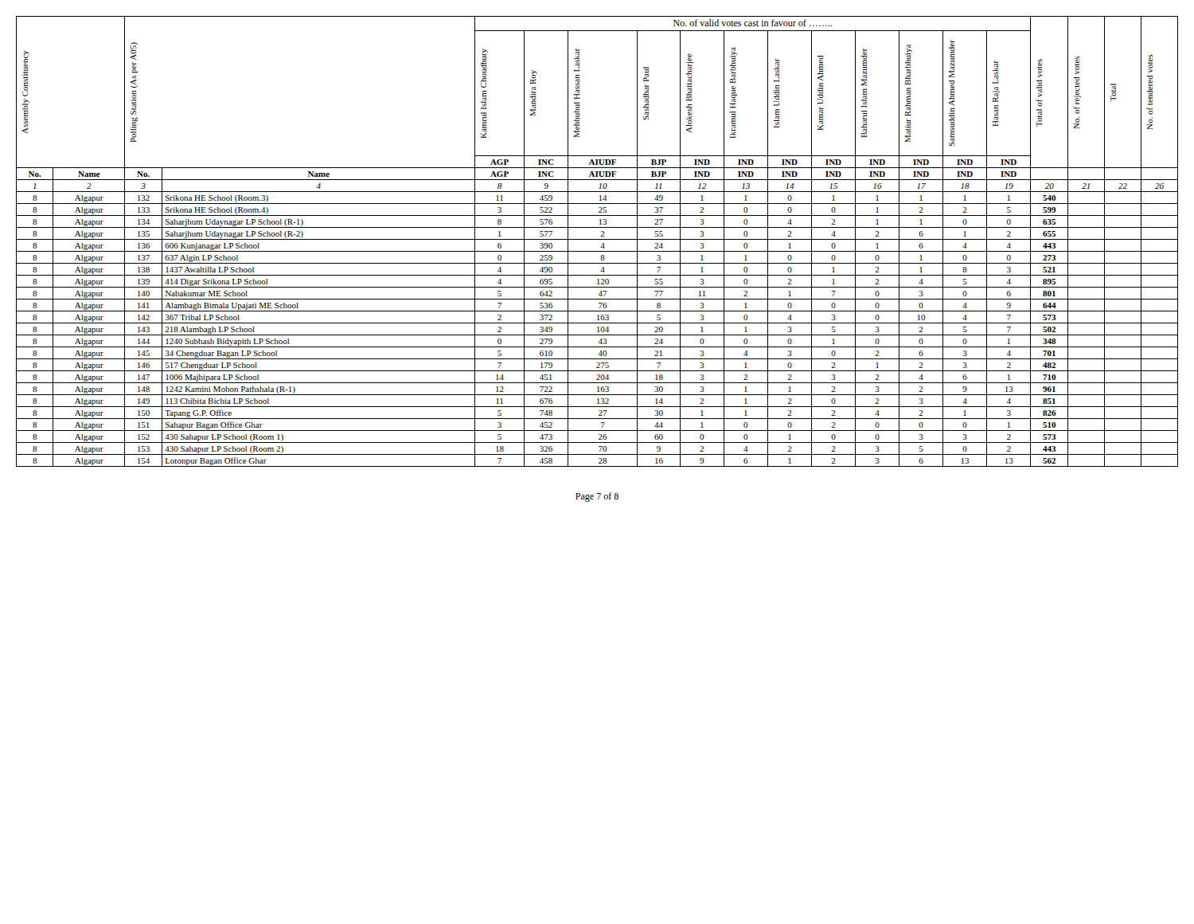| Assembly Constituency | Polling Station (As per A05) | No. of valid votes cast in favour of …….. | Total of valid votes | No. of rejected votes | Total | No. of tendered votes |
| --- | --- | --- | --- | --- | --- | --- |
| Kamrul Islam Choudhury | Mandira Roy | Mehbubul Hassan Laskar | Sashadhar Paul | Alokesh Bhattacharjee | Ikramul Haque Barbhuiya | Islam Uddin Laskar | Kamar Uddin Ahmed | Baharul Islam Mazumder | Matiur Rahman Bharbhuiya | Samsuddin Ahmed Mazumder | Hasan Raja Laskar |
| AGP | INC | AIUDF | BJP | IND | IND | IND | IND | IND | IND | IND | IND |
| No. | Name | No. | Name | AGP | INC | AIUDF | BJP | IND | IND | IND | IND | IND | IND | IND | IND | | | | |
| 1 | 2 | 3 | 4 | 8 | 9 | 10 | 11 | 12 | 13 | 14 | 15 | 16 | 17 | 18 | 19 | 20 | 21 | 22 | 26 |
| 8 | Algapur | 132 | Srikona HE School (Room.3) | 11 | 459 | 14 | 49 | 1 | 1 | 0 | 1 | 1 | 1 | 1 | 1 | 540 | | | |
| 8 | Algapur | 133 | Srikona HE School (Room.4) | 3 | 522 | 25 | 37 | 2 | 0 | 0 | 0 | 1 | 2 | 2 | 5 | 599 | | | |
| 8 | Algapur | 134 | Saharjhum Udaynagar LP School (R-1) | 8 | 576 | 13 | 27 | 3 | 0 | 4 | 2 | 1 | 1 | 0 | 0 | 635 | | | |
| 8 | Algapur | 135 | Saharjhum Udaynagar LP School (R-2) | 1 | 577 | 2 | 55 | 3 | 0 | 2 | 4 | 2 | 6 | 1 | 2 | 655 | | | |
| 8 | Algapur | 136 | 606 Kunjanagar LP School | 6 | 390 | 4 | 24 | 3 | 0 | 1 | 0 | 1 | 6 | 4 | 4 | 443 | | | |
| 8 | Algapur | 137 | 637 Algin LP School | 0 | 259 | 8 | 3 | 1 | 1 | 0 | 0 | 0 | 1 | 0 | 0 | 273 | | | |
| 8 | Algapur | 138 | 1437 Awaltilla LP School | 4 | 490 | 4 | 7 | 1 | 0 | 0 | 1 | 2 | 1 | 8 | 3 | 521 | | | |
| 8 | Algapur | 139 | 414 Digar Srikona LP School | 4 | 695 | 120 | 55 | 3 | 0 | 2 | 1 | 2 | 4 | 5 | 4 | 895 | | | |
| 8 | Algapur | 140 | Nabakumar ME School | 5 | 642 | 47 | 77 | 11 | 2 | 1 | 7 | 0 | 3 | 0 | 6 | 801 | | | |
| 8 | Algapur | 141 | Alambagh Bimala Upajati ME School | 7 | 536 | 76 | 8 | 3 | 1 | 0 | 0 | 0 | 0 | 4 | 9 | 644 | | | |
| 8 | Algapur | 142 | 367 Tribal LP School | 2 | 372 | 163 | 5 | 3 | 0 | 4 | 3 | 0 | 10 | 4 | 7 | 573 | | | |
| 8 | Algapur | 143 | 218 Alambagh LP School | 2 | 349 | 104 | 20 | 1 | 1 | 3 | 5 | 3 | 2 | 5 | 7 | 502 | | | |
| 8 | Algapur | 144 | 1240 Subhash Bidyapith LP School | 0 | 279 | 43 | 24 | 0 | 0 | 0 | 1 | 0 | 0 | 0 | 1 | 348 | | | |
| 8 | Algapur | 145 | 34 Chengduar Bagan LP School | 5 | 610 | 40 | 21 | 3 | 4 | 3 | 0 | 2 | 6 | 3 | 4 | 701 | | | |
| 8 | Algapur | 146 | 517 Chengduar LP School | 7 | 179 | 275 | 7 | 3 | 1 | 0 | 2 | 1 | 2 | 3 | 2 | 482 | | | |
| 8 | Algapur | 147 | 1006 Majhipara LP School | 14 | 451 | 204 | 18 | 3 | 2 | 2 | 3 | 2 | 4 | 6 | 1 | 710 | | | |
| 8 | Algapur | 148 | 1242 Kamini Mohon Pathshala (R-1) | 12 | 722 | 163 | 30 | 3 | 1 | 1 | 2 | 3 | 2 | 9 | 13 | 961 | | | |
| 8 | Algapur | 149 | 113 Chibita Bichia LP School | 11 | 676 | 132 | 14 | 2 | 1 | 2 | 0 | 2 | 3 | 4 | 4 | 851 | | | |
| 8 | Algapur | 150 | Tapang G.P. Office | 5 | 748 | 27 | 30 | 1 | 1 | 2 | 2 | 4 | 2 | 1 | 3 | 826 | | | |
| 8 | Algapur | 151 | Sahapur Bagan Office Ghar | 3 | 452 | 7 | 44 | 1 | 0 | 0 | 2 | 0 | 0 | 0 | 1 | 510 | | | |
| 8 | Algapur | 152 | 430 Sahapur LP School (Room 1) | 5 | 473 | 26 | 60 | 0 | 0 | 1 | 0 | 0 | 3 | 3 | 2 | 573 | | | |
| 8 | Algapur | 153 | 430 Sahapur LP School (Room 2) | 18 | 326 | 70 | 9 | 2 | 4 | 2 | 2 | 3 | 5 | 0 | 2 | 443 | | | |
| 8 | Algapur | 154 | Lotonpur Bagan Office Ghar | 7 | 458 | 28 | 16 | 9 | 6 | 1 | 2 | 3 | 6 | 13 | 13 | 562 | | | |
Page 7 of 8